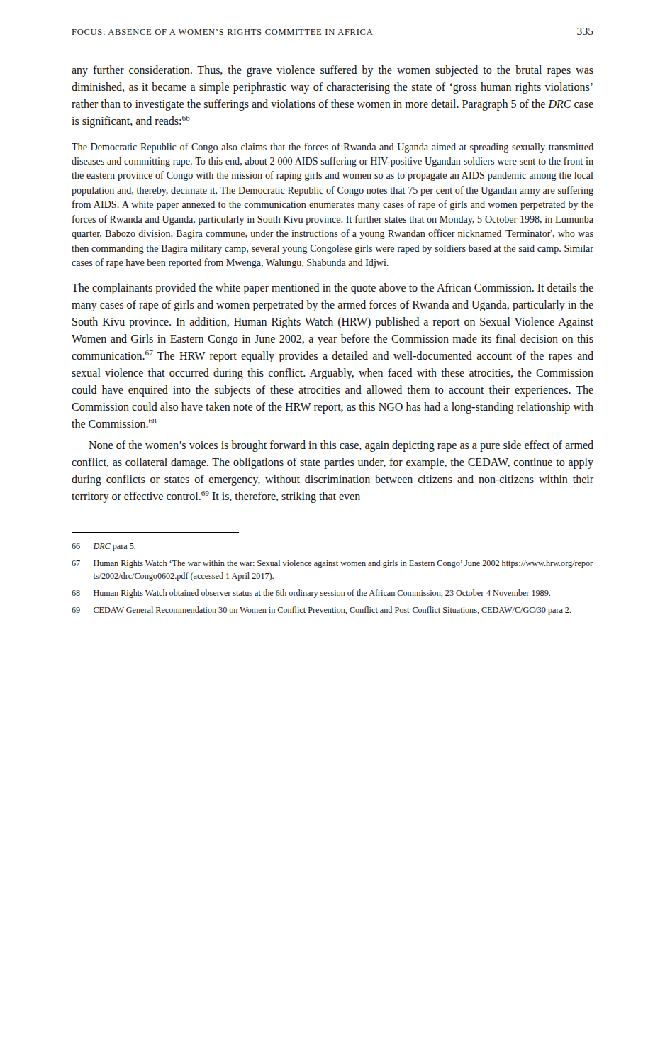Focus: Absence of a women’s rights committee in Africa 335
any further consideration. Thus, the grave violence suffered by the women subjected to the brutal rapes was diminished, as it became a simple periphrastic way of characterising the state of ‘gross human rights violations’ rather than to investigate the sufferings and violations of these women in more detail. Paragraph 5 of the DRC case is significant, and reads:66
The Democratic Republic of Congo also claims that the forces of Rwanda and Uganda aimed at spreading sexually transmitted diseases and committing rape. To this end, about 2 000 AIDS suffering or HIV-positive Ugandan soldiers were sent to the front in the eastern province of Congo with the mission of raping girls and women so as to propagate an AIDS pandemic among the local population and, thereby, decimate it. The Democratic Republic of Congo notes that 75 per cent of the Ugandan army are suffering from AIDS. A white paper annexed to the communication enumerates many cases of rape of girls and women perpetrated by the forces of Rwanda and Uganda, particularly in South Kivu province. It further states that on Monday, 5 October 1998, in Lumunba quarter, Babozo division, Bagira commune, under the instructions of a young Rwandan officer nicknamed 'Terminator', who was then commanding the Bagira military camp, several young Congolese girls were raped by soldiers based at the said camp. Similar cases of rape have been reported from Mwenga, Walungu, Shabunda and Idjwi.
The complainants provided the white paper mentioned in the quote above to the African Commission. It details the many cases of rape of girls and women perpetrated by the armed forces of Rwanda and Uganda, particularly in the South Kivu province. In addition, Human Rights Watch (HRW) published a report on Sexual Violence Against Women and Girls in Eastern Congo in June 2002, a year before the Commission made its final decision on this communication.67 The HRW report equally provides a detailed and well-documented account of the rapes and sexual violence that occurred during this conflict. Arguably, when faced with these atrocities, the Commission could have enquired into the subjects of these atrocities and allowed them to account their experiences. The Commission could also have taken note of the HRW report, as this NGO has had a long-standing relationship with the Commission.68
None of the women’s voices is brought forward in this case, again depicting rape as a pure side effect of armed conflict, as collateral damage. The obligations of state parties under, for example, the CEDAW, continue to apply during conflicts or states of emergency, without discrimination between citizens and non-citizens within their territory or effective control.69 It is, therefore, striking that even
66 DRC para 5.
67 Human Rights Watch ‘The war within the war: Sexual violence against women and girls in Eastern Congo’ June 2002 https://www.hrw.org/reports/2002/drc/Congo0602.pdf (accessed 1 April 2017).
68 Human Rights Watch obtained observer status at the 6th ordinary session of the African Commission, 23 October-4 November 1989.
69 CEDAW General Recommendation 30 on Women in Conflict Prevention, Conflict and Post-Conflict Situations, CEDAW/C/GC/30 para 2.